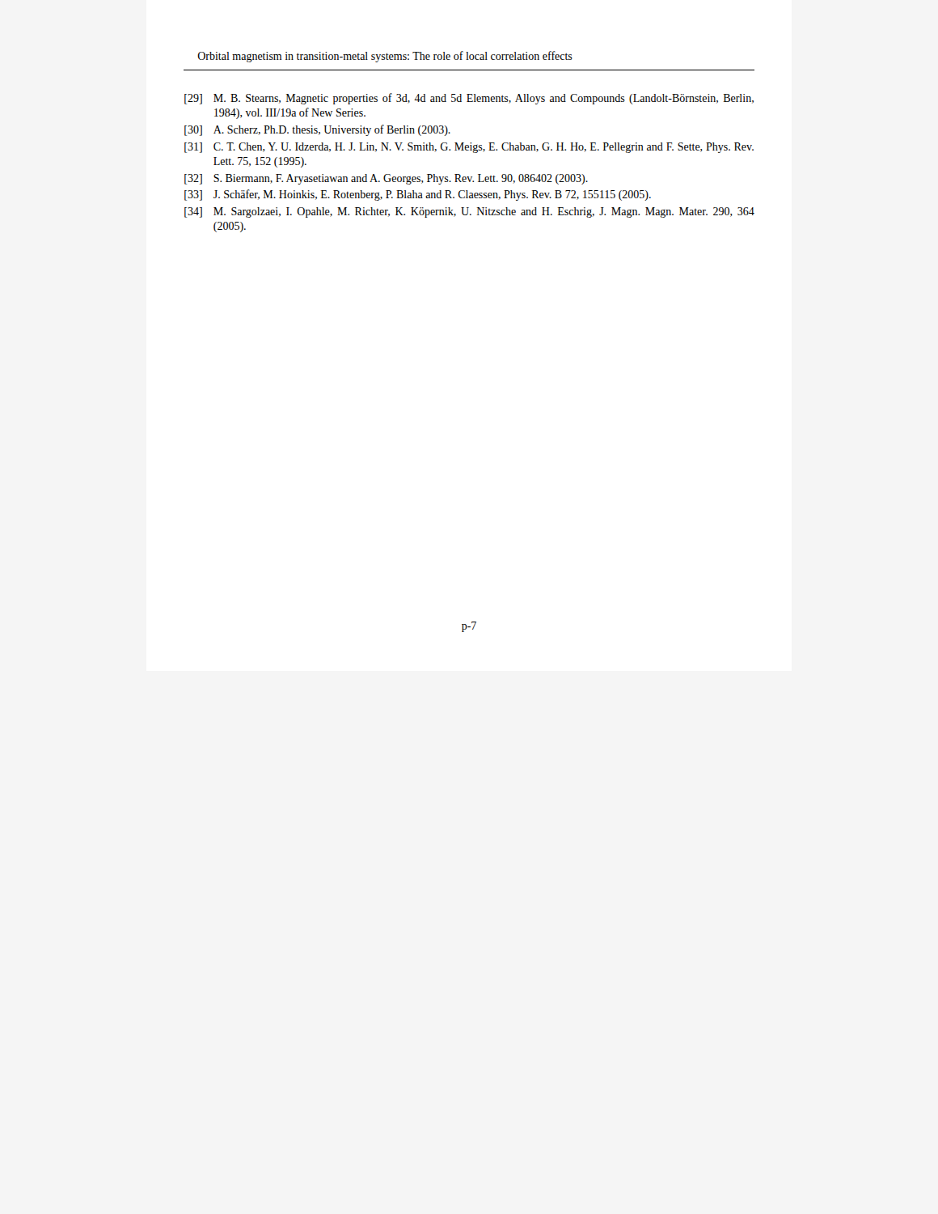Orbital magnetism in transition-metal systems: The role of local correlation effects
[29] M. B. Stearns, Magnetic properties of 3d, 4d and 5d Elements, Alloys and Compounds (Landolt-Börnstein, Berlin, 1984), vol. III/19a of New Series.
[30] A. Scherz, Ph.D. thesis, University of Berlin (2003).
[31] C. T. Chen, Y. U. Idzerda, H. J. Lin, N. V. Smith, G. Meigs, E. Chaban, G. H. Ho, E. Pellegrin and F. Sette, Phys. Rev. Lett. 75, 152 (1995).
[32] S. Biermann, F. Aryasetiawan and A. Georges, Phys. Rev. Lett. 90, 086402 (2003).
[33] J. Schäfer, M. Hoinkis, E. Rotenberg, P. Blaha and R. Claessen, Phys. Rev. B 72, 155115 (2005).
[34] M. Sargolzaei, I. Opahle, M. Richter, K. Köpernik, U. Nitzsche and H. Eschrig, J. Magn. Magn. Mater. 290, 364 (2005).
p-7